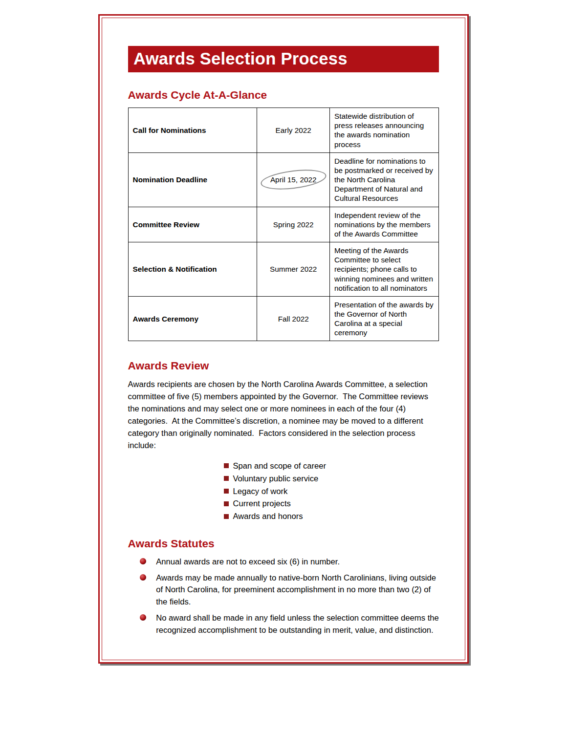Awards Selection Process
Awards Cycle At-A-Glance
| Call for Nominations | Early 2022 | Statewide distribution of press releases announcing the awards nomination process |
| Nomination Deadline | April 15, 2022 | Deadline for nominations to be postmarked or received by the North Carolina Department of Natural and Cultural Resources |
| Committee Review | Spring 2022 | Independent review of the nominations by the members of the Awards Committee |
| Selection & Notification | Summer 2022 | Meeting of the Awards Committee to select recipients; phone calls to winning nominees and written notification to all nominators |
| Awards Ceremony | Fall 2022 | Presentation of the awards by the Governor of North Carolina at a special ceremony |
Awards Review
Awards recipients are chosen by the North Carolina Awards Committee, a selection committee of five (5) members appointed by the Governor. The Committee reviews the nominations and may select one or more nominees in each of the four (4) categories. At the Committee’s discretion, a nominee may be moved to a different category than originally nominated. Factors considered in the selection process include:
Span and scope of career
Voluntary public service
Legacy of work
Current projects
Awards and honors
Awards Statutes
Annual awards are not to exceed six (6) in number.
Awards may be made annually to native-born North Carolinians, living outside of North Carolina, for preeminent accomplishment in no more than two (2) of the fields.
No award shall be made in any field unless the selection committee deems the recognized accomplishment to be outstanding in merit, value, and distinction.